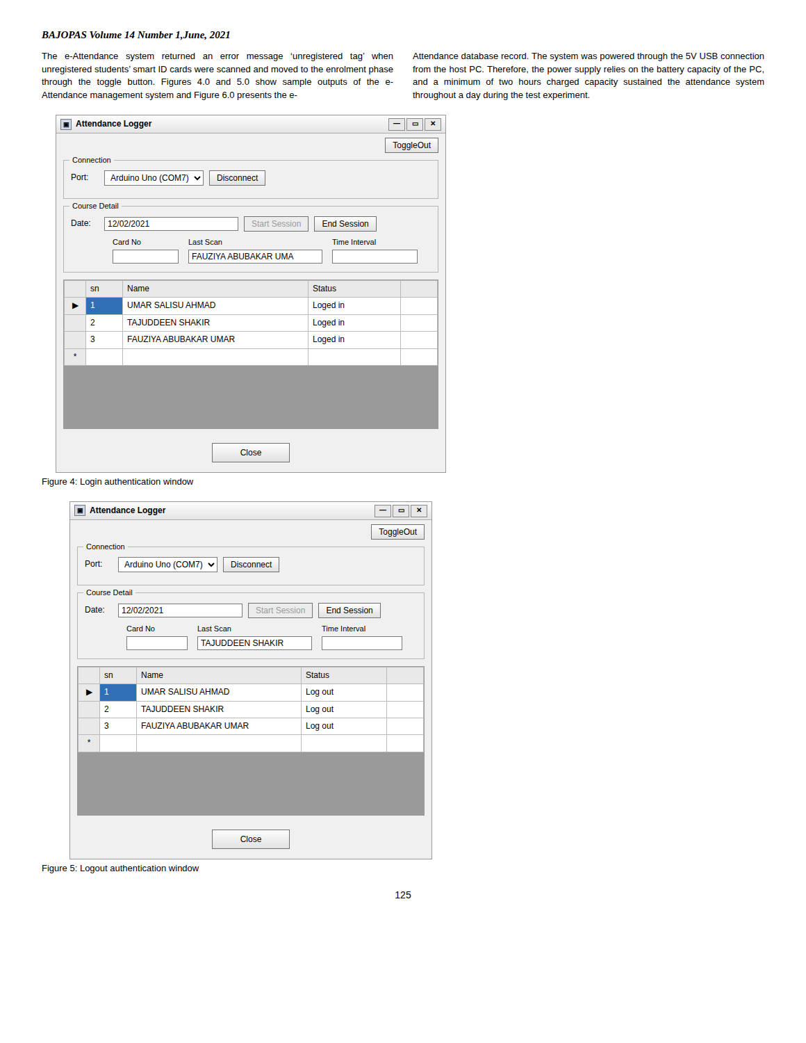BAJOPAS Volume 14 Number 1,June, 2021
The e-Attendance system returned an error message ‘unregistered tag’ when unregistered students’ smart ID cards were scanned and moved to the enrolment phase through the toggle button. Figures 4.0 and 5.0 show sample outputs of the e-Attendance management system and Figure 6.0 presents the e-
Attendance database record. The system was powered through the 5V USB connection from the host PC. Therefore, the power supply relies on the battery capacity of the PC, and a minimum of two hours charged capacity sustained the attendance system throughout a day during the test experiment.
▣ Attendance Logger
—▭✕
ToggleOut
Connection
Port: Arduino Uno (COM7) Disconnect
Course Detail
Date: Start Session End Session
Card No
Last Scan
Time Interval
| | sn | Name | Status | |
| --- | --- | --- | --- | --- |
| ▶ | 1 | UMAR SALISU AHMAD | Loged in | |
| | 2 | TAJUDDEEN SHAKIR | Loged in | |
| | 3 | FAUZIYA ABUBAKAR UMAR | Loged in | |
| * | | | | |
Close
Figure 4: Login authentication window
▣ Attendance Logger
—▭✕
ToggleOut
Connection
Port: Arduino Uno (COM7) Disconnect
Course Detail
Date: Start Session End Session
Card No
Last Scan
Time Interval
| | sn | Name | Status | |
| --- | --- | --- | --- | --- |
| ▶ | 1 | UMAR SALISU AHMAD | Log out | |
| | 2 | TAJUDDEEN SHAKIR | Log out | |
| | 3 | FAUZIYA ABUBAKAR UMAR | Log out | |
| * | | | | |
Close
Figure 5: Logout authentication window
125